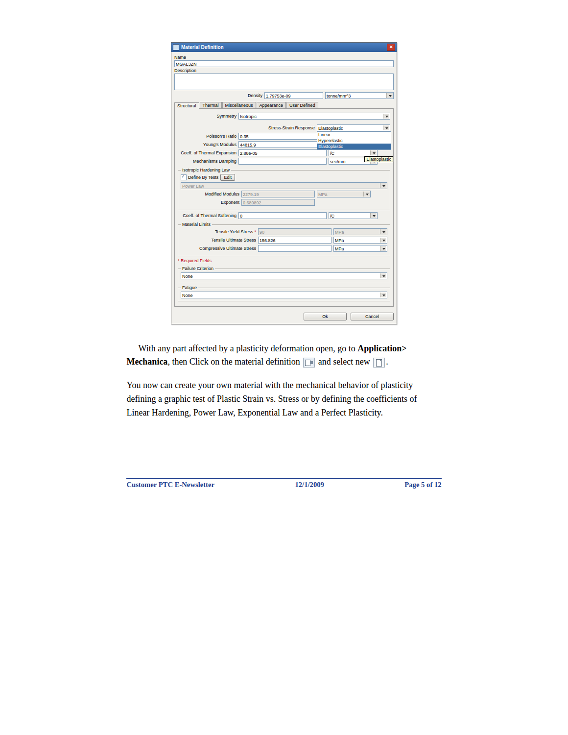Material Definition
✕
Name
MGAL3ZN
Description
Density
1.79753e-09
tonne/mm^3
Structural
Thermal
Miscellaneous
Appearance
User Defined
Symmetry
Isotropic
Stress-Strain Response
Elastoplastic
Linear
Hyperelastic
Elastoplastic
Poisson's Ratio
0.35
Young's Modulus
44815.9
MPa
Coeff. of Thermal Expansion
2.88e-05
/C
Elastoplastic
Mechanisms Damping
sec/mm
Isotropic Hardening Law
Define By Tests Edit
Power Law
Modified Modulus
2279.19
MPa
Exponent
0.689892
Coeff. of Thermal Softening
0
/C
Material Limits
Tensile Yield Stress *
90
MPa
Tensile Ultimate Stress
156.826
MPa
Compressive Ultimate Stress
MPa
* Required Fields
Failure Criterion
None
Fatigue
None
Ok Cancel
With any part affected by a plasticity deformation open, go to Application> Mechanica, then Click on the material definition and select new .
You now can create your own material with the mechanical behavior of plasticity defining a graphic test of Plastic Strain vs. Stress or by defining the coefficients of Linear Hardening, Power Law, Exponential Law and a Perfect Plasticity.
Customer PTC E-Newsletter
12/1/2009
Page 5 of 12